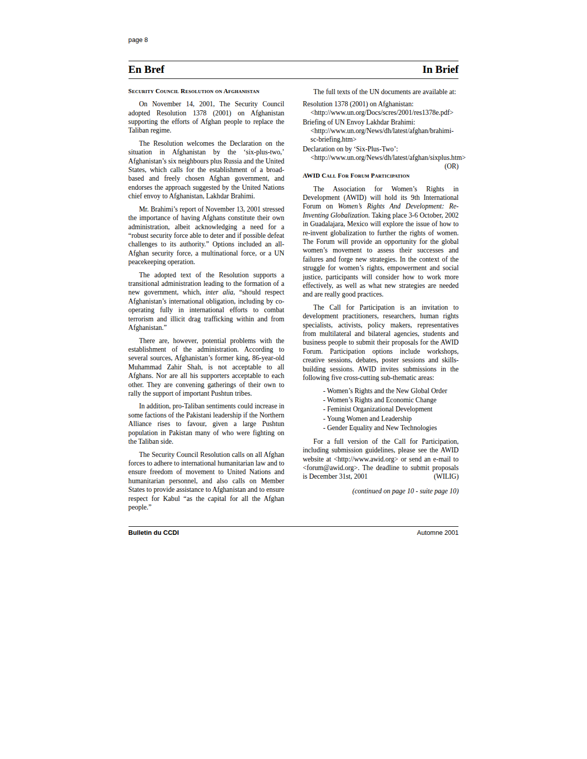page 8
En Bref In Brief
Security Council Resolution on Afghanistan
On November 14, 2001, The Security Council adopted Resolution 1378 (2001) on Afghanistan supporting the efforts of Afghan people to replace the Taliban regime.
The Resolution welcomes the Declaration on the situation in Afghanistan by the ‘six-plus-two,’ Afghanistan’s six neighbours plus Russia and the United States, which calls for the establishment of a broad-based and freely chosen Afghan government, and endorses the approach suggested by the United Nations chief envoy to Afghanistan, Lakhdar Brahimi.
Mr. Brahimi’s report of November 13, 2001 stressed the importance of having Afghans constitute their own administration, albeit acknowledging a need for a “robust security force able to deter and if possible defeat challenges to its authority.” Options included an all-Afghan security force, a multinational force, or a UN peacekeeping operation.
The adopted text of the Resolution supports a transitional administration leading to the formation of a new government, which, inter alia, “should respect Afghanistan’s international obligation, including by co-operating fully in international efforts to combat terrorism and illicit drag trafficking within and from Afghanistan.”
There are, however, potential problems with the establishment of the administration. According to several sources, Afghanistan’s former king, 86-year-old Muhammad Zahir Shah, is not acceptable to all Afghans. Nor are all his supporters acceptable to each other. They are convening gatherings of their own to rally the support of important Pushtun tribes.
In addition, pro-Taliban sentiments could increase in some factions of the Pakistani leadership if the Northern Alliance rises to favour, given a large Pushtun population in Pakistan many of who were fighting on the Taliban side.
The Security Council Resolution calls on all Afghan forces to adhere to international humanitarian law and to ensure freedom of movement to United Nations and humanitarian personnel, and also calls on Member States to provide assistance to Afghanistan and to ensure respect for Kabul “as the capital for all the Afghan people.”
The full texts of the UN documents are available at:
Resolution 1378 (2001) on Afghanistan: <http://www.un.org/Docs/scres/2001/res1378e.pdf>
Briefing of UN Envoy Lakhdar Brahimi: <http://www.un.org/News/dh/latest/afghan/brahimi-sc-briefing.htm>
Declaration on by ‘Six-Plus-Two’: <http://www.un.org/News/dh/latest/afghan/sixplus.htm>(OR)
AWID Call For Forum Participation
The Association for Women’s Rights in Development (AWID) will hold its 9th International Forum on Women’s Rights And Development: Re-Inventing Globalization. Taking place 3-6 October, 2002 in Guadalajara, Mexico will explore the issue of how to re-invent globalization to further the rights of women. The Forum will provide an opportunity for the global women’s movement to assess their successes and failures and forge new strategies. In the context of the struggle for women’s rights, empowerment and social justice, participants will consider how to work more effectively, as well as what new strategies are needed and are really good practices.
The Call for Participation is an invitation to development practitioners, researchers, human rights specialists, activists, policy makers, representatives from multilateral and bilateral agencies, students and business people to submit their proposals for the AWID Forum. Participation options include workshops, creative sessions, debates, poster sessions and skills-building sessions. AWID invites submissions in the following five cross-cutting sub-thematic areas:
- Women’s Rights and the New Global Order
- Women’s Rights and Economic Change
- Feminist Organizational Development
- Young Women and Leadership
- Gender Equality and New Technologies
For a full version of the Call for Participation, including submission guidelines, please see the AWID website at <http://www.awid.org> or send an e-mail to <forum@awid.org>. The deadline to submit proposals is December 31st, 2001(WILIG)
(continued on page 10 - suite page 10)
Bulletin du CCDI Automne 2001